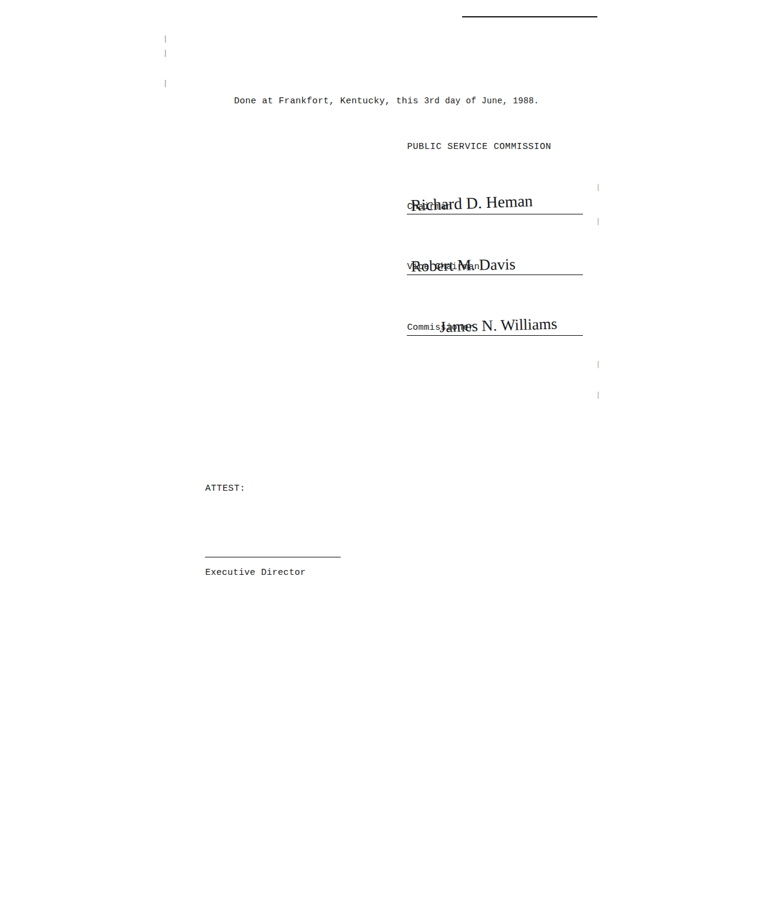| | |
| |
| |
Done at Frankfort, Kentucky, this 3rd day of June, 1988.
PUBLIC SERVICE COMMISSION
Richard D. Heman
Chairman
Robert M. Davis
Vice Chairman
James N. Williams
Commissioner
ATTEST:
Executive Director